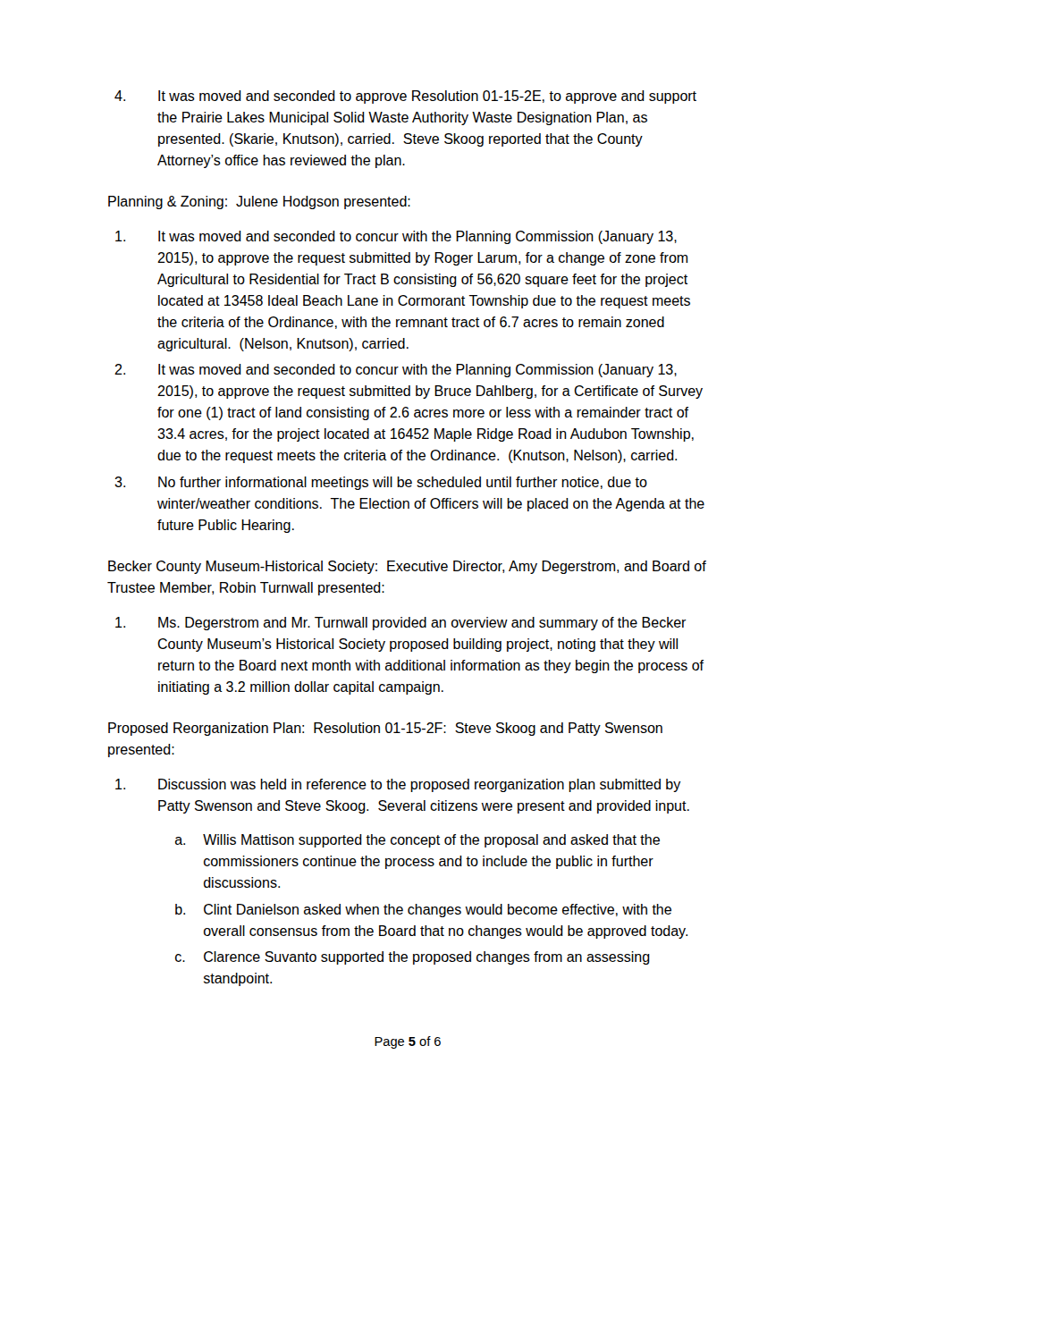4.
It was moved and seconded to approve Resolution 01-15-2E, to approve and support the Prairie Lakes Municipal Solid Waste Authority Waste Designation Plan, as presented. (Skarie, Knutson), carried. Steve Skoog reported that the County Attorney’s office has reviewed the plan.
Planning & Zoning: Julene Hodgson presented:
1.
It was moved and seconded to concur with the Planning Commission (January 13, 2015), to approve the request submitted by Roger Larum, for a change of zone from Agricultural to Residential for Tract B consisting of 56,620 square feet for the project located at 13458 Ideal Beach Lane in Cormorant Township due to the request meets the criteria of the Ordinance, with the remnant tract of 6.7 acres to remain zoned agricultural. (Nelson, Knutson), carried.
2.
It was moved and seconded to concur with the Planning Commission (January 13, 2015), to approve the request submitted by Bruce Dahlberg, for a Certificate of Survey for one (1) tract of land consisting of 2.6 acres more or less with a remainder tract of 33.4 acres, for the project located at 16452 Maple Ridge Road in Audubon Township, due to the request meets the criteria of the Ordinance. (Knutson, Nelson), carried.
3.
No further informational meetings will be scheduled until further notice, due to winter/weather conditions. The Election of Officers will be placed on the Agenda at the future Public Hearing.
Becker County Museum-Historical Society: Executive Director, Amy Degerstrom, and Board of Trustee Member, Robin Turnwall presented:
1.
Ms. Degerstrom and Mr. Turnwall provided an overview and summary of the Becker County Museum’s Historical Society proposed building project, noting that they will return to the Board next month with additional information as they begin the process of initiating a 3.2 million dollar capital campaign.
Proposed Reorganization Plan: Resolution 01-15-2F: Steve Skoog and Patty Swenson presented:
1.
Discussion was held in reference to the proposed reorganization plan submitted by Patty Swenson and Steve Skoog. Several citizens were present and provided input.
a.
Willis Mattison supported the concept of the proposal and asked that the commissioners continue the process and to include the public in further discussions.
b.
Clint Danielson asked when the changes would become effective, with the overall consensus from the Board that no changes would be approved today.
c.
Clarence Suvanto supported the proposed changes from an assessing standpoint.
Page 5 of 6